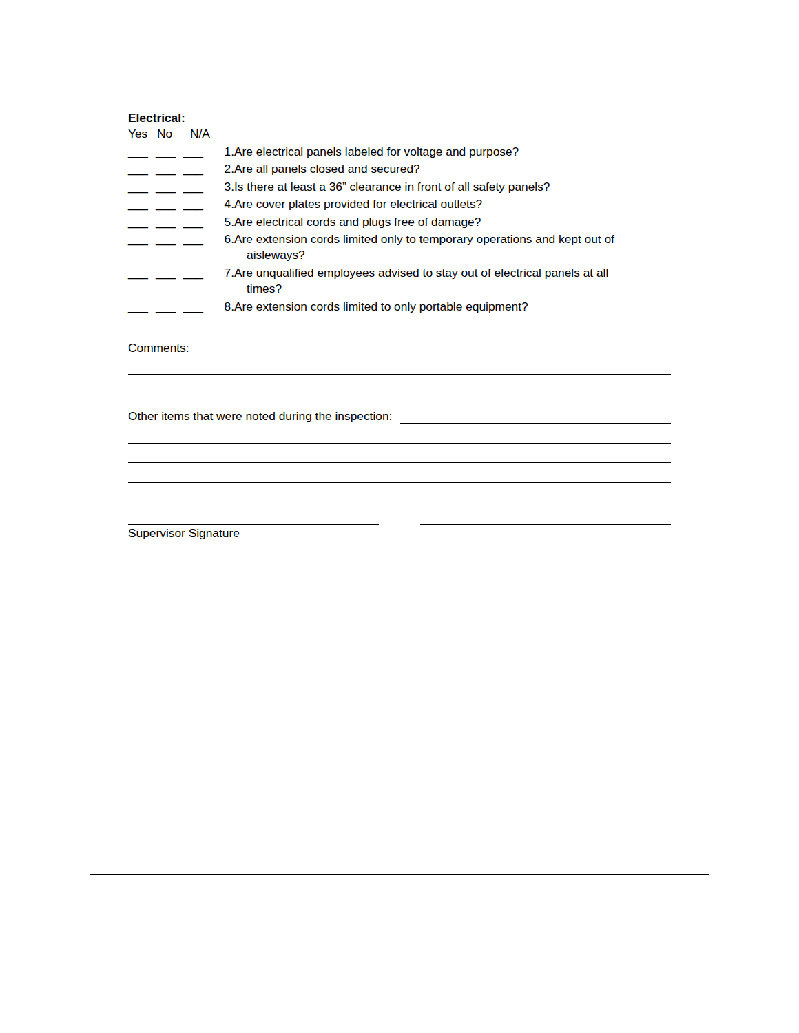Electrical:
Yes No N/A
| ___ | ___ | ___ | 1. | Are electrical panels labeled for voltage and purpose? |
| ___ | ___ | ___ | 2. | Are all panels closed and secured? |
| ___ | ___ | ___ | 3. | Is there at least a 36” clearance in front of all safety panels? |
| ___ | ___ | ___ | 4. | Are cover plates provided for electrical outlets? |
| ___ | ___ | ___ | 5. | Are electrical cords and plugs free of damage? |
| ___ | ___ | ___ | 6. | Are extension cords limited only to temporary operations and kept out of aisleways? |
| ___ | ___ | ___ | 7. | Are unqualified employees advised to stay out of electrical panels at all times? |
| ___ | ___ | ___ | 8. | Are extension cords limited to only portable equipment? |
Comments:
Other items that were noted during the inspection:
Supervisor Signature